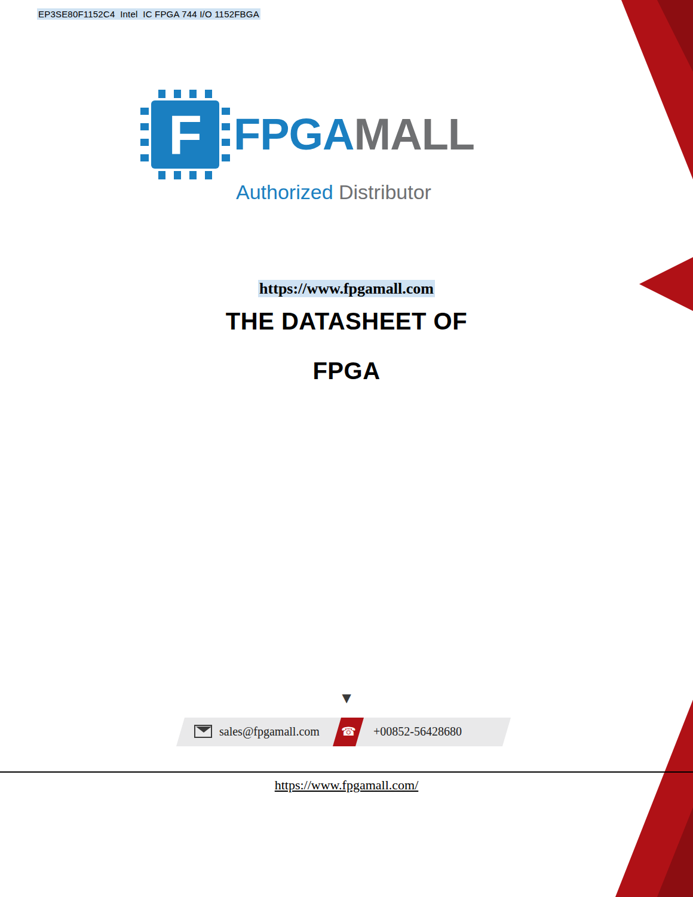EP3SE80F1152C4 Intel IC FPGA 744 I/O 1152FBGA
F
FPGAMALL
Authorized Distributor
https://www.fpgamall.com
THE DATASHEET OF FPGA
▼
sales@fpgamall.com
☎
+00852-56428680
https://www.fpgamall.com/